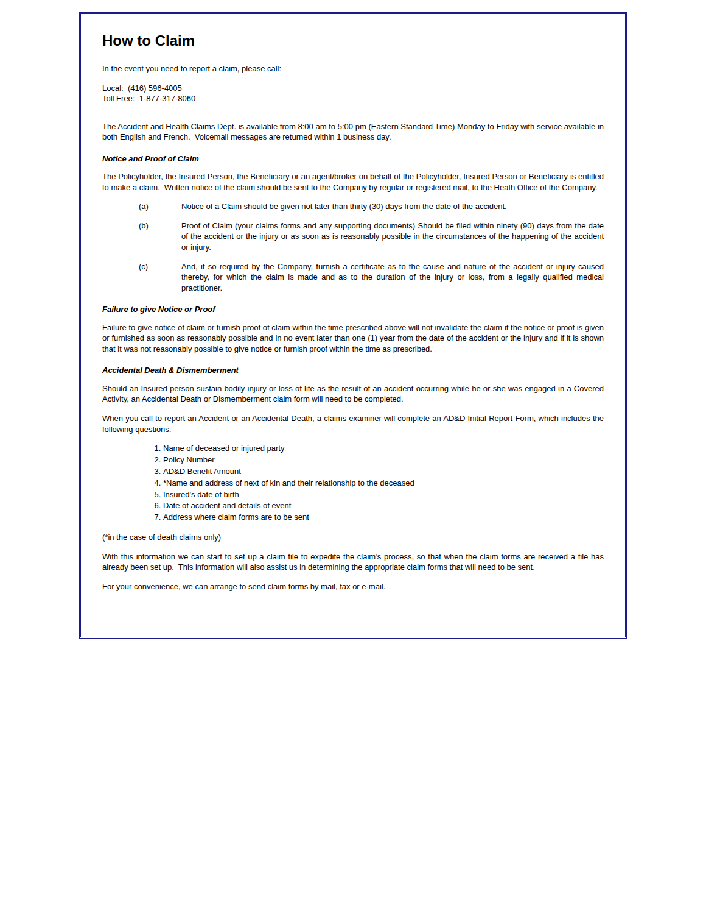How to Claim
In the event you need to report a claim, please call:
Local: (416) 596-4005
Toll Free: 1-877-317-8060
The Accident and Health Claims Dept. is available from 8:00 am to 5:00 pm (Eastern Standard Time) Monday to Friday with service available in both English and French. Voicemail messages are returned within 1 business day.
Notice and Proof of Claim
The Policyholder, the Insured Person, the Beneficiary or an agent/broker on behalf of the Policyholder, Insured Person or Beneficiary is entitled to make a claim. Written notice of the claim should be sent to the Company by regular or registered mail, to the Heath Office of the Company.
(a) Notice of a Claim should be given not later than thirty (30) days from the date of the accident.
(b) Proof of Claim (your claims forms and any supporting documents) Should be filed within ninety (90) days from the date of the accident or the injury or as soon as is reasonably possible in the circumstances of the happening of the accident or injury.
(c) And, if so required by the Company, furnish a certificate as to the cause and nature of the accident or injury caused thereby, for which the claim is made and as to the duration of the injury or loss, from a legally qualified medical practitioner.
Failure to give Notice or Proof
Failure to give notice of claim or furnish proof of claim within the time prescribed above will not invalidate the claim if the notice or proof is given or furnished as soon as reasonably possible and in no event later than one (1) year from the date of the accident or the injury and if it is shown that it was not reasonably possible to give notice or furnish proof within the time as prescribed.
Accidental Death & Dismemberment
Should an Insured person sustain bodily injury or loss of life as the result of an accident occurring while he or she was engaged in a Covered Activity, an Accidental Death or Dismemberment claim form will need to be completed.
When you call to report an Accident or an Accidental Death, a claims examiner will complete an AD&D Initial Report Form, which includes the following questions:
Name of deceased or injured party
Policy Number
AD&D Benefit Amount
*Name and address of next of kin and their relationship to the deceased
Insured’s date of birth
Date of accident and details of event
Address where claim forms are to be sent
(*in the case of death claims only)
With this information we can start to set up a claim file to expedite the claim’s process, so that when the claim forms are received a file has already been set up. This information will also assist us in determining the appropriate claim forms that will need to be sent.
For your convenience, we can arrange to send claim forms by mail, fax or e-mail.